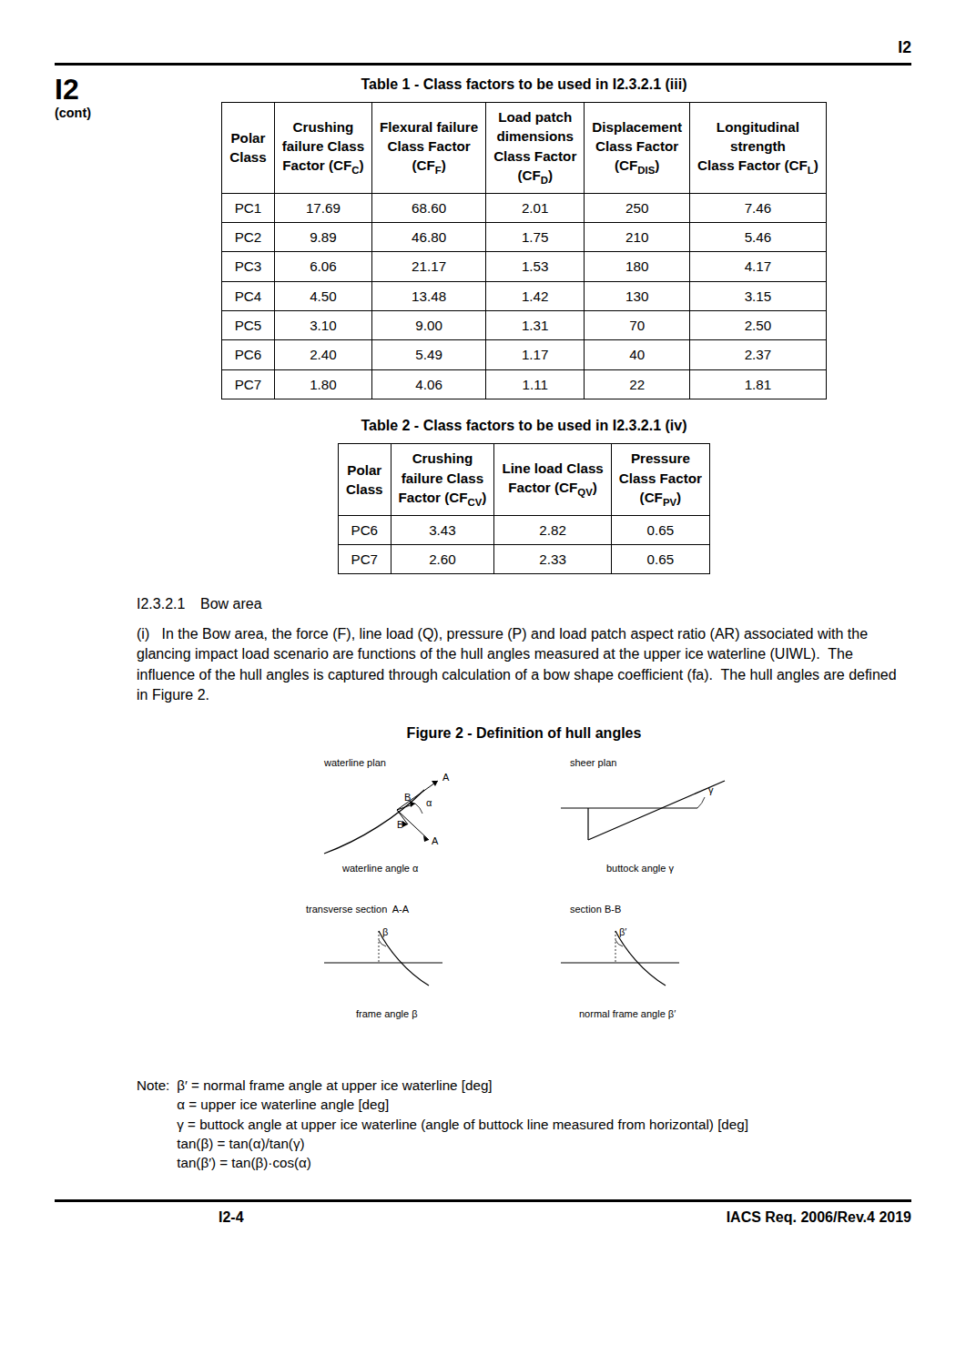I2
I2
(cont)
Table 1 - Class factors to be used in I2.3.2.1 (iii)
| Polar Class | Crushing failure Class Factor (CF C ) | Flexural failure Class Factor (CF F ) | Load patch dimensions Class Factor (CF D ) | Displacement Class Factor (CF DIS ) | Longitudinal strength Class Factor (CF L ) |
| --- | --- | --- | --- | --- | --- |
| PC1 | 17.69 | 68.60 | 2.01 | 250 | 7.46 |
| PC2 | 9.89 | 46.80 | 1.75 | 210 | 5.46 |
| PC3 | 6.06 | 21.17 | 1.53 | 180 | 4.17 |
| PC4 | 4.50 | 13.48 | 1.42 | 130 | 3.15 |
| PC5 | 3.10 | 9.00 | 1.31 | 70 | 2.50 |
| PC6 | 2.40 | 5.49 | 1.17 | 40 | 2.37 |
| PC7 | 1.80 | 4.06 | 1.11 | 22 | 1.81 |
Table 2 - Class factors to be used in I2.3.2.1 (iv)
| Polar Class | Crushing failure Class Factor (CF CV ) | Line load Class Factor (CF QV ) | Pressure Class Factor (CF PV ) |
| --- | --- | --- | --- |
| PC6 | 3.43 | 2.82 | 0.65 |
| PC7 | 2.60 | 2.33 | 0.65 |
I2.3.2.1 Bow area
(i) In the Bow area, the force (F), line load (Q), pressure (P) and load patch aspect ratio (AR) associated with the glancing impact load scenario are functions of the hull angles measured at the upper ice waterline (UIWL). The influence of the hull angles is captured through calculation of a bow shape coefficient (fa). The hull angles are defined in Figure 2.
Figure 2 - Definition of hull angles
waterline plan sheer plan A A B B α waterline angle α γ buttock angle γ transverse section A-A β frame angle β section B-B β′ normal frame angle β′
Note: β′ = normal frame angle at upper ice waterline [deg]
α = upper ice waterline angle [deg]
γ = buttock angle at upper ice waterline (angle of buttock line measured from horizontal) [deg]
tan(β) = tan(α)/tan(γ)
tan(β′) = tan(β)·cos(α)
I2-4 IACS Req. 2006/Rev.4 2019